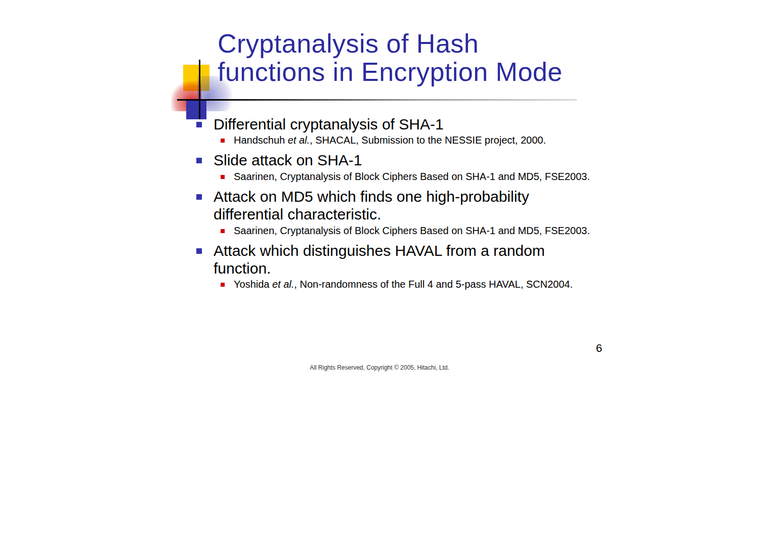Cryptanalysis of Hash
functions in Encryption Mode
Differential cryptanalysis of SHA-1
Handschuh et al., SHACAL, Submission to the NESSIE project, 2000.
Slide attack on SHA-1
Saarinen, Cryptanalysis of Block Ciphers Based on SHA-1 and MD5, FSE2003.
Attack on MD5 which finds one high-probability differential characteristic.
Saarinen, Cryptanalysis of Block Ciphers Based on SHA-1 and MD5, FSE2003.
Attack which distinguishes HAVAL from a random function.
Yoshida et al., Non-randomness of the Full 4 and 5-pass HAVAL, SCN2004.
6
All Rights Reserved, Copyright © 2005, Hitachi, Ltd.